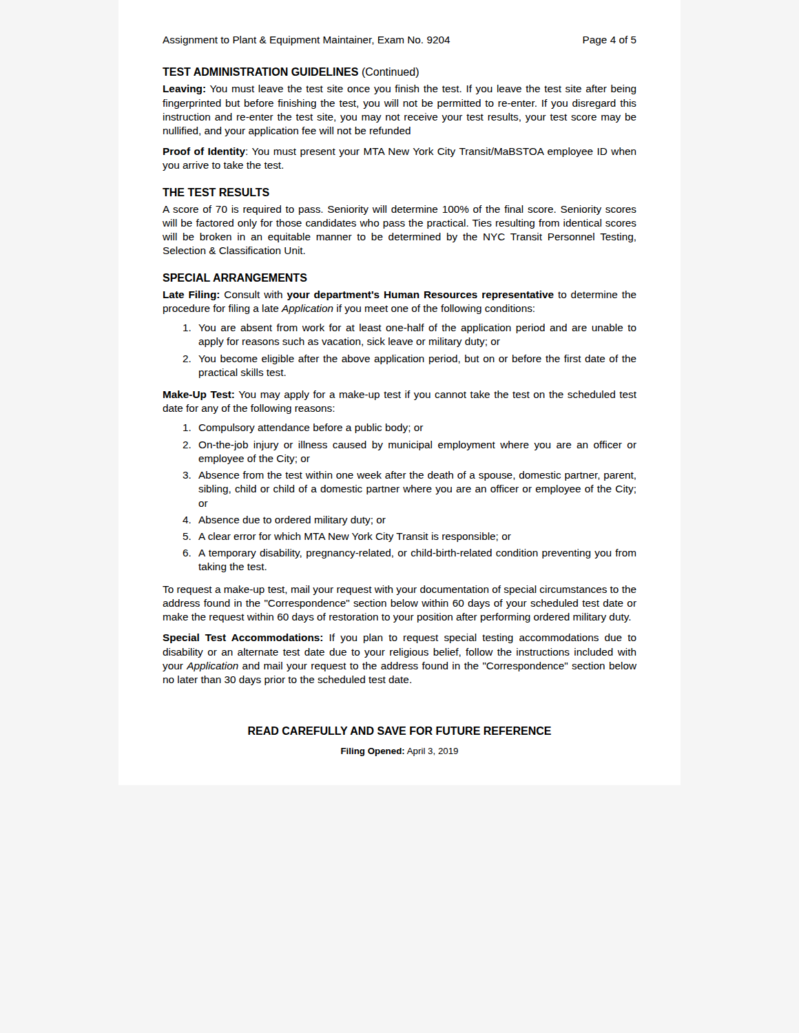Assignment to Plant & Equipment Maintainer, Exam No. 9204
Page 4 of 5
Test Administration Guidelines (Continued)
Leaving: You must leave the test site once you finish the test. If you leave the test site after being fingerprinted but before finishing the test, you will not be permitted to re-enter. If you disregard this instruction and re-enter the test site, you may not receive your test results, your test score may be nullified, and your application fee will not be refunded
Proof of Identity: You must present your MTA New York City Transit/MaBSTOA employee ID when you arrive to take the test.
The Test Results
A score of 70 is required to pass. Seniority will determine 100% of the final score. Seniority scores will be factored only for those candidates who pass the practical. Ties resulting from identical scores will be broken in an equitable manner to be determined by the NYC Transit Personnel Testing, Selection & Classification Unit.
Special Arrangements
Late Filing: Consult with your department's Human Resources representative to determine the procedure for filing a late Application if you meet one of the following conditions:
You are absent from work for at least one-half of the application period and are unable to apply for reasons such as vacation, sick leave or military duty; or
You become eligible after the above application period, but on or before the first date of the practical skills test.
Make-Up Test: You may apply for a make-up test if you cannot take the test on the scheduled test date for any of the following reasons:
Compulsory attendance before a public body; or
On-the-job injury or illness caused by municipal employment where you are an officer or employee of the City; or
Absence from the test within one week after the death of a spouse, domestic partner, parent, sibling, child or child of a domestic partner where you are an officer or employee of the City; or
Absence due to ordered military duty; or
A clear error for which MTA New York City Transit is responsible; or
A temporary disability, pregnancy-related, or child-birth-related condition preventing you from taking the test.
To request a make-up test, mail your request with your documentation of special circumstances to the address found in the "Correspondence" section below within 60 days of your scheduled test date or make the request within 60 days of restoration to your position after performing ordered military duty.
Special Test Accommodations: If you plan to request special testing accommodations due to disability or an alternate test date due to your religious belief, follow the instructions included with your Application and mail your request to the address found in the "Correspondence" section below no later than 30 days prior to the scheduled test date.
READ CAREFULLY AND SAVE FOR FUTURE REFERENCE
Filing Opened: April 3, 2019